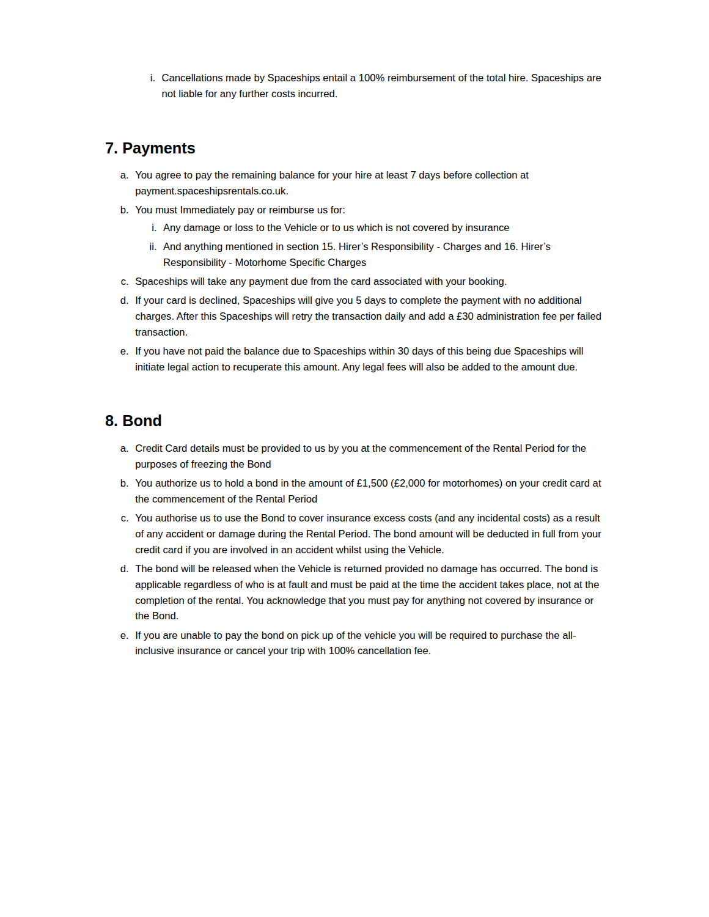Cancellations made by Spaceships entail a 100% reimbursement of the total hire. Spaceships are not liable for any further costs incurred.
7. Payments
You agree to pay the remaining balance for your hire at least 7 days before collection at payment.spaceshipsrentals.co.uk.
You must Immediately pay or reimburse us for:
Any damage or loss to the Vehicle or to us which is not covered by insurance
And anything mentioned in section 15. Hirer’s Responsibility - Charges and 16. Hirer’s Responsibility - Motorhome Specific Charges
Spaceships will take any payment due from the card associated with your booking.
If your card is declined, Spaceships will give you 5 days to complete the payment with no additional charges. After this Spaceships will retry the transaction daily and add a £30 administration fee per failed transaction.
If you have not paid the balance due to Spaceships within 30 days of this being due Spaceships will initiate legal action to recuperate this amount. Any legal fees will also be added to the amount due.
8. Bond
Credit Card details must be provided to us by you at the commencement of the Rental Period for the purposes of freezing the Bond
You authorize us to hold a bond in the amount of £1,500 (£2,000 for motorhomes) on your credit card at the commencement of the Rental Period
You authorise us to use the Bond to cover insurance excess costs (and any incidental costs) as a result of any accident or damage during the Rental Period. The bond amount will be deducted in full from your credit card if you are involved in an accident whilst using the Vehicle.
The bond will be released when the Vehicle is returned provided no damage has occurred. The bond is applicable regardless of who is at fault and must be paid at the time the accident takes place, not at the completion of the rental. You acknowledge that you must pay for anything not covered by insurance or the Bond.
If you are unable to pay the bond on pick up of the vehicle you will be required to purchase the all-inclusive insurance or cancel your trip with 100% cancellation fee.